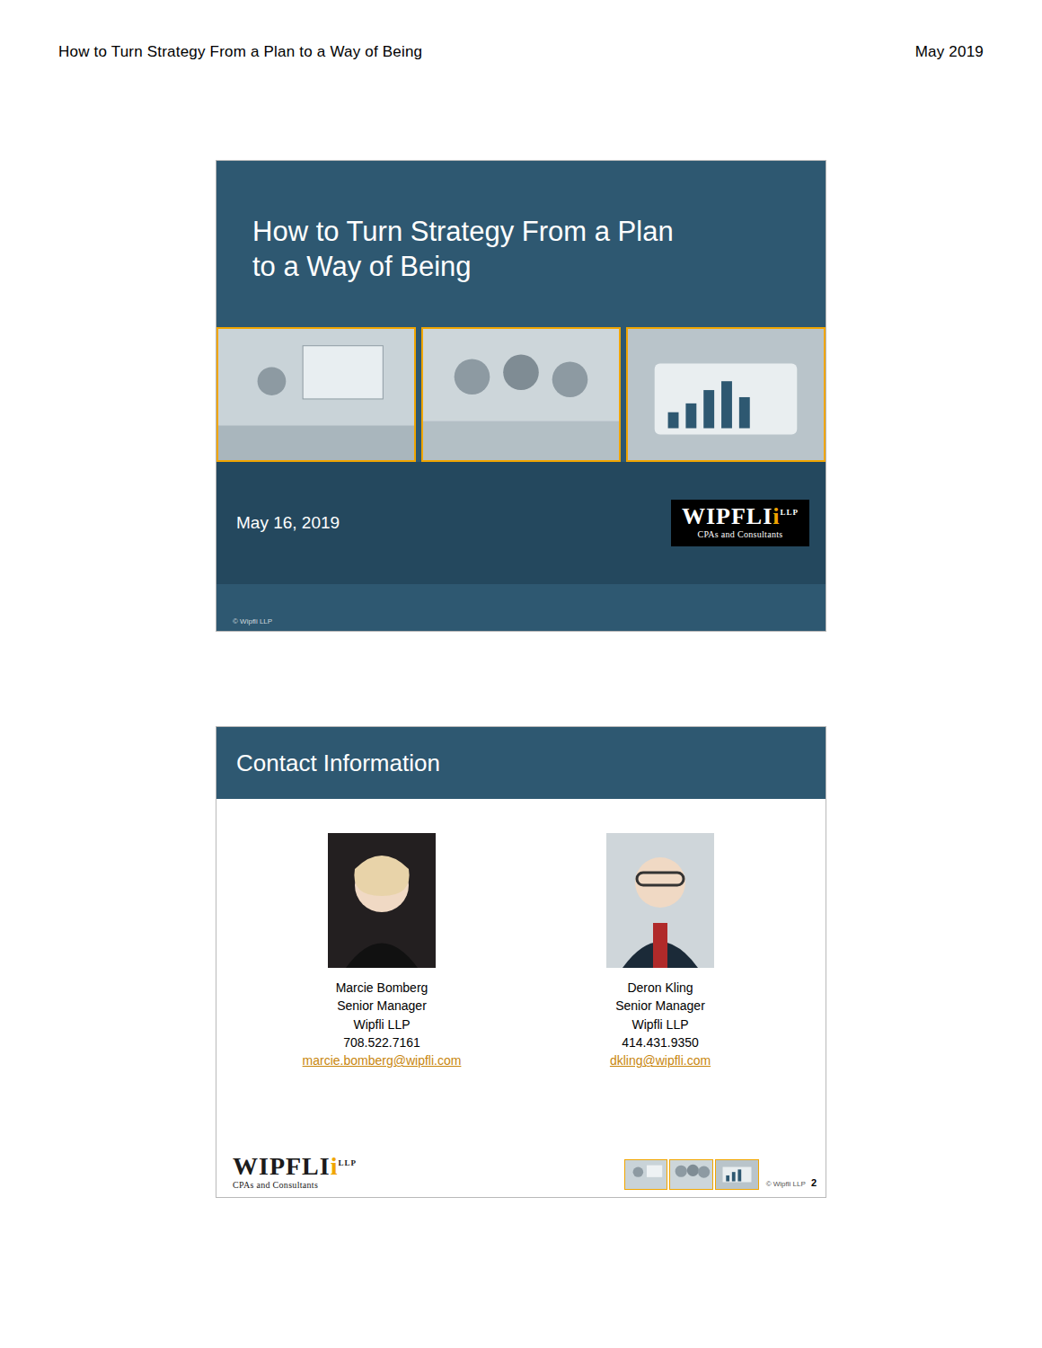How to Turn Strategy From a Plan to a Way of Being May 2019
How to Turn Strategy From a Plan
to a Way of Being
May 16, 2019
WIPFLIiLLP
CPAs and Consultants
© Wipfli LLP
Contact Information
Marcie Bomberg
Senior Manager
Wipfli LLP
708.522.7161
marcie.bomberg@wipfli.com
Deron Kling
Senior Manager
Wipfli LLP
414.431.9350
dkling@wipfli.com
WIPFLIiLLP
CPAs and Consultants
© Wipfli LLP 2